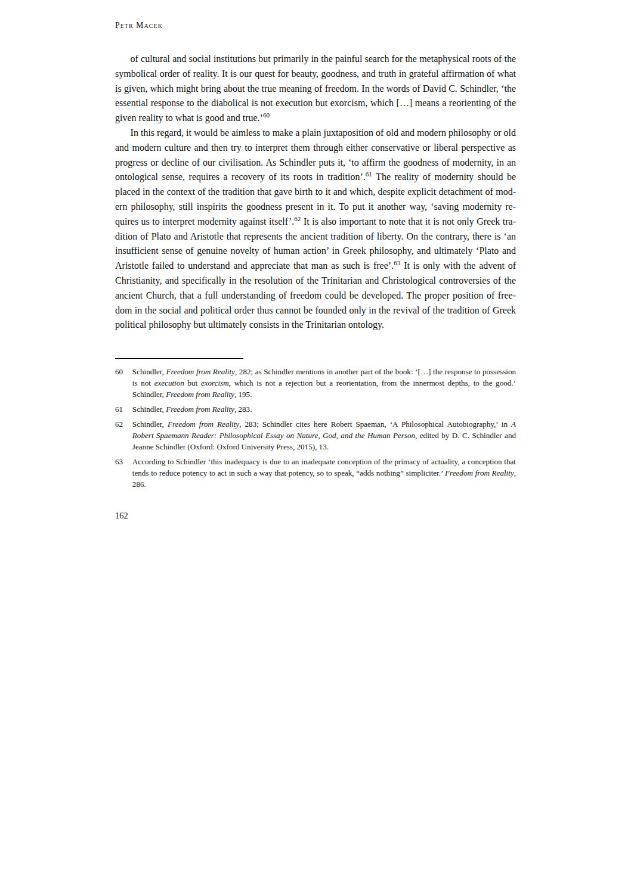Petr Macek
of cultural and social institutions but primarily in the painful search for the metaphysical roots of the symbolical order of reality. It is our quest for beauty, goodness, and truth in grateful affirmation of what is given, which might bring about the true meaning of freedom. In the words of David C. Schindler, ‘the essential response to the diabolical is not execution but exorcism, which […] means a reorienting of the given reality to what is good and true.’60
In this regard, it would be aimless to make a plain juxtaposition of old and modern philosophy or old and modern culture and then try to interpret them through either conservative or liberal perspective as progress or decline of our civilisation. As Schindler puts it, ‘to affirm the goodness of modernity, in an ontological sense, requires a recovery of its roots in tradition’.61 The reality of modernity should be placed in the context of the tradition that gave birth to it and which, despite explicit detachment of modern philosophy, still inspirits the goodness present in it. To put it another way, ‘saving modernity requires us to interpret modernity against itself’.62 It is also important to note that it is not only Greek tradition of Plato and Aristotle that represents the ancient tradition of liberty. On the contrary, there is ‘an insufficient sense of genuine novelty of human action’ in Greek philosophy, and ultimately ‘Plato and Aristotle failed to understand and appreciate that man as such is free’.63 It is only with the advent of Christianity, and specifically in the resolution of the Trinitarian and Christological controversies of the ancient Church, that a full understanding of freedom could be developed. The proper position of freedom in the social and political order thus cannot be founded only in the revival of the tradition of Greek political philosophy but ultimately consists in the Trinitarian ontology.
60 Schindler, Freedom from Reality, 282; as Schindler mentions in another part of the book: ‘[…] the response to possession is not execution but exorcism, which is not a rejection but a reorientation, from the innermost depths, to the good.’ Schindler, Freedom from Reality, 195.
61 Schindler, Freedom from Reality, 283.
62 Schindler, Freedom from Reality, 283; Schindler cites here Robert Spaeman, ‘A Philosophical Autobiography,’ in A Robert Spaemann Reader: Philosophical Essay on Nature, God, and the Human Person, edited by D. C. Schindler and Jeanne Schindler (Oxford: Oxford University Press, 2015), 13.
63 According to Schindler ‘this inadequacy is due to an inadequate conception of the primacy of actuality, a conception that tends to reduce potency to act in such a way that potency, so to speak, “adds nothing” simpliciter.’ Freedom from Reality, 286.
162